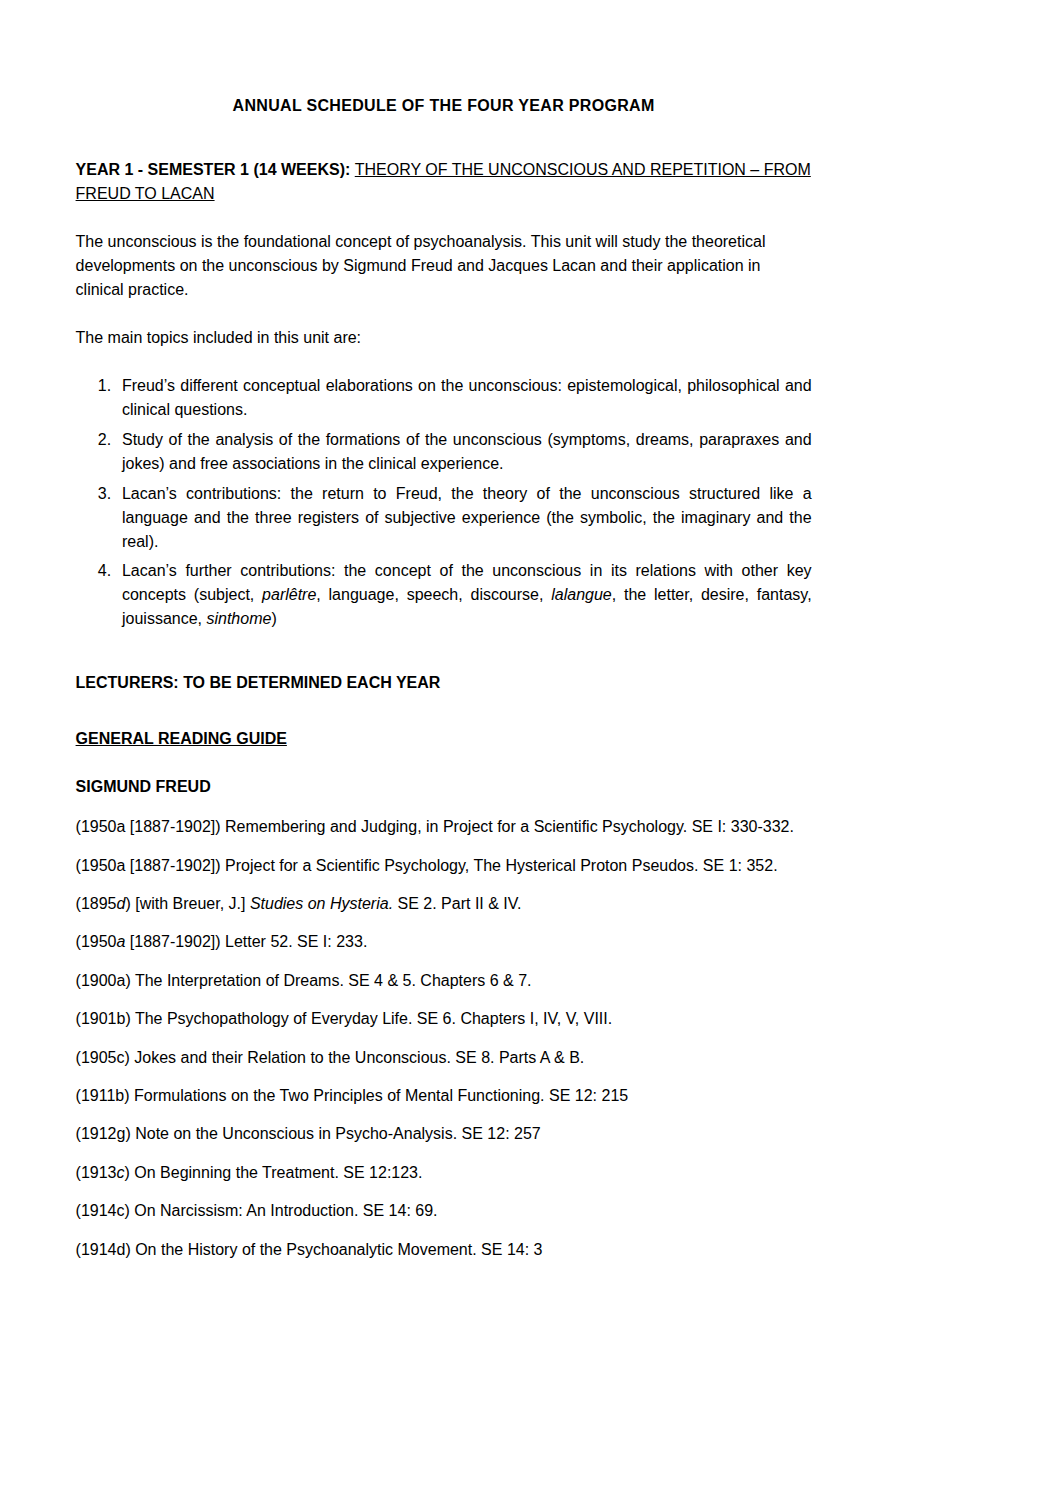ANNUAL SCHEDULE OF THE FOUR YEAR PROGRAM
YEAR 1 - SEMESTER 1 (14 WEEKS): THEORY OF THE UNCONSCIOUS AND REPETITION – FROM FREUD TO LACAN
The unconscious is the foundational concept of psychoanalysis. This unit will study the theoretical developments on the unconscious by Sigmund Freud and Jacques Lacan and their application in clinical practice.
The main topics included in this unit are:
Freud’s different conceptual elaborations on the unconscious: epistemological, philosophical and clinical questions.
Study of the analysis of the formations of the unconscious (symptoms, dreams, parapraxes and jokes) and free associations in the clinical experience.
Lacan’s contributions: the return to Freud, the theory of the unconscious structured like a language and the three registers of subjective experience (the symbolic, the imaginary and the real).
Lacan’s further contributions: the concept of the unconscious in its relations with other key concepts (subject, parlêtre, language, speech, discourse, lalangue, the letter, desire, fantasy, jouissance, sinthome)
LECTURERS: TO BE DETERMINED EACH YEAR
GENERAL READING GUIDE
SIGMUND FREUD
(1950a [1887-1902]) Remembering and Judging, in Project for a Scientific Psychology. SE I: 330-332.
(1950a [1887-1902]) Project for a Scientific Psychology, The Hysterical Proton Pseudos. SE 1: 352.
(1895d) [with Breuer, J.] Studies on Hysteria. SE 2. Part II & IV.
(1950a [1887-1902]) Letter 52. SE I: 233.
(1900a) The Interpretation of Dreams. SE 4 & 5. Chapters 6 & 7.
(1901b) The Psychopathology of Everyday Life. SE 6. Chapters I, IV, V, VIII.
(1905c) Jokes and their Relation to the Unconscious. SE 8. Parts A & B.
(1911b) Formulations on the Two Principles of Mental Functioning. SE 12: 215
(1912g) Note on the Unconscious in Psycho-Analysis. SE 12: 257
(1913c) On Beginning the Treatment. SE 12:123.
(1914c) On Narcissism: An Introduction. SE 14: 69.
(1914d) On the History of the Psychoanalytic Movement. SE 14: 3